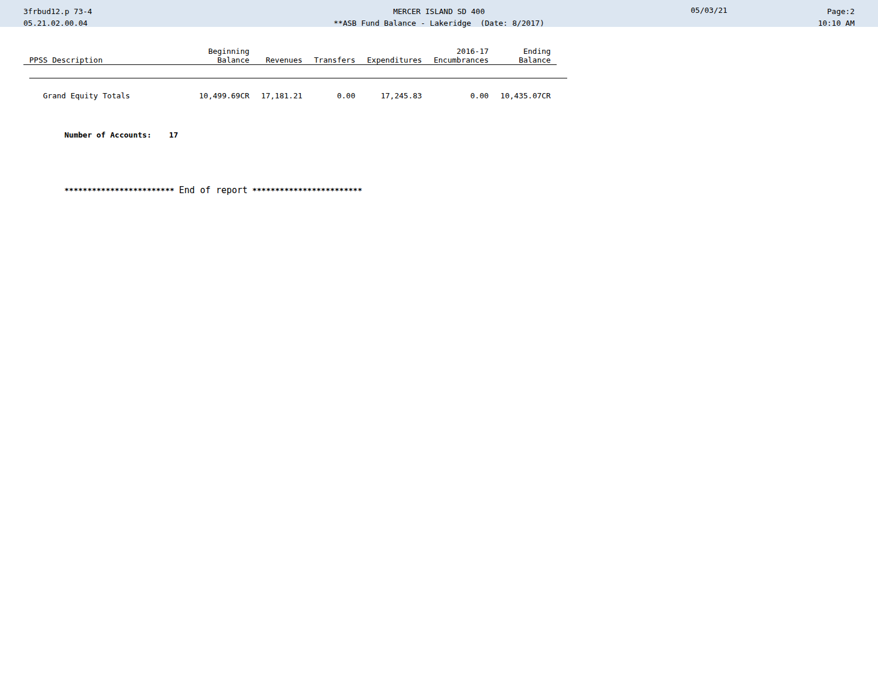3frbud12.p 73-4
05.21.02.00.04
MERCER ISLAND SD 400
**ASB Fund Balance - Lakeridge (Date: 8/2017)
05/03/21
Page:2
10:10 AM
| | Beginning | | | | 2016-17 | Ending | |
| PPSS Description | Balance | Revenues | Transfers | Expenditures | Encumbrances | Balance | |
| Grand Equity Totals | 10,499.69CR | 17,181.21 | 0.00 | 17,245.83 | 0.00 | 10,435.07CR | |
Number of Accounts:17
************************ End of report ************************